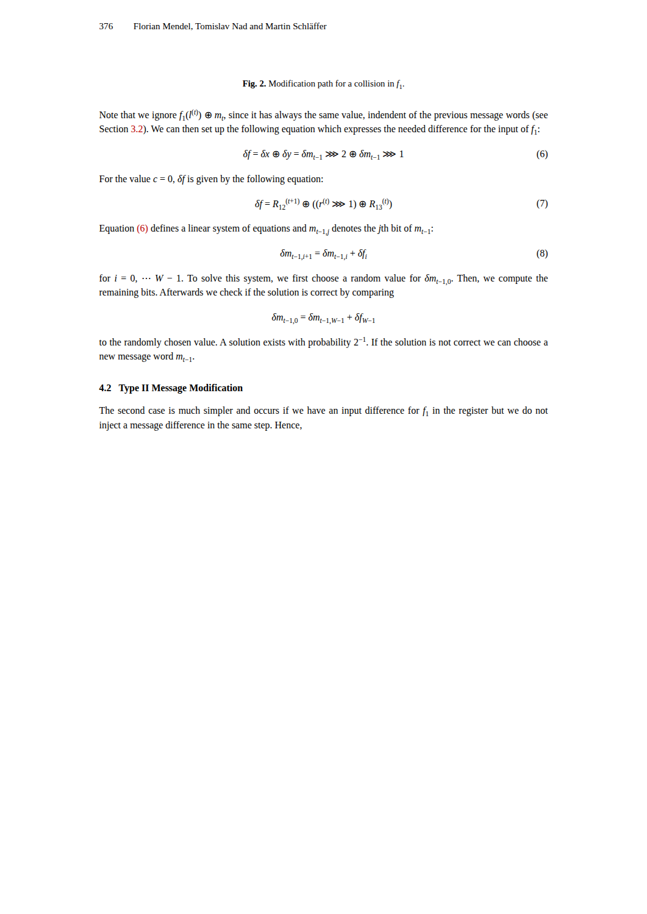376 Florian Mendel, Tomislav Nad and Martin Schläffer
Fig. 2. Modification path for a collision in f1.
Note that we ignore f1(l(t)) ⊕ mt, since it has always the same value, indendent of the previous message words (see Section 3.2). We can then set up the following equation which expresses the needed difference for the input of f1:
δf = δx ⊕ δy = δmt−1 ⋙ 2 ⊕ δmt−1 ⋙ 1 (6)
For the value c = 0, δf is given by the following equation:
δf = R12(t+1) ⊕ ((r(t) ⋙ 1) ⊕ R13(t)) (7)
Equation (6) defines a linear system of equations and mt−1,j denotes the jth bit of mt−1:
δmt−1,i+1 = δmt−1,i + δfi (8)
for i = 0, ⋯ W − 1. To solve this system, we first choose a random value for δmt−1,0. Then, we compute the remaining bits. Afterwards we check if the solution is correct by comparing
δmt−1,0 = δmt−1,W−1 + δfW−1
to the randomly chosen value. A solution exists with probability 2−1. If the solution is not correct we can choose a new message word mt−1.
4.2 Type II Message Modification
The second case is much simpler and occurs if we have an input difference for f1 in the register but we do not inject a message difference in the same step. Hence,